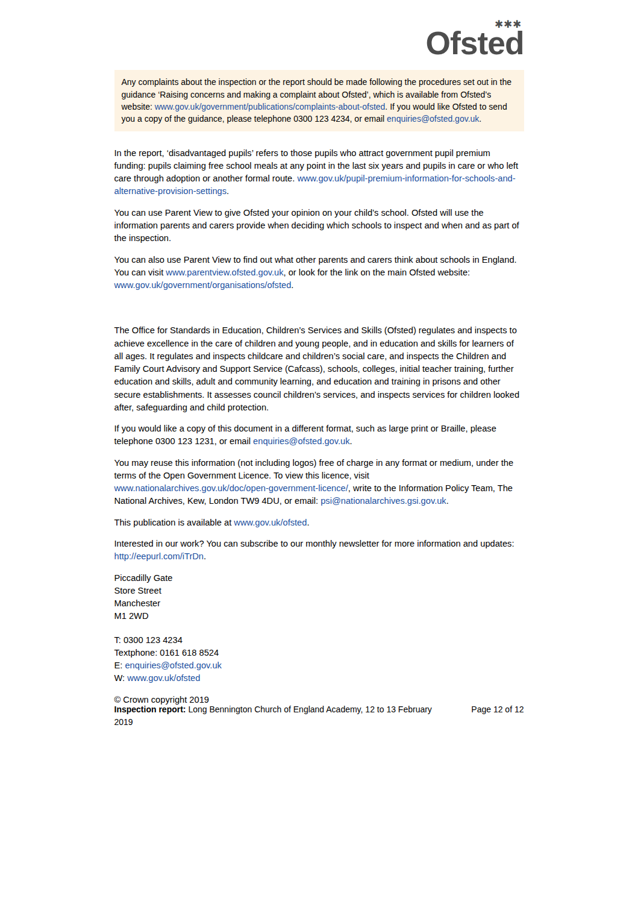✱✱✱ Ofsted
Any complaints about the inspection or the report should be made following the procedures set out in the guidance ‘Raising concerns and making a complaint about Ofsted’, which is available from Ofsted’s website: www.gov.uk/government/publications/complaints-about-ofsted. If you would like Ofsted to send you a copy of the guidance, please telephone 0300 123 4234, or email enquiries@ofsted.gov.uk.
In the report, ‘disadvantaged pupils’ refers to those pupils who attract government pupil premium funding: pupils claiming free school meals at any point in the last six years and pupils in care or who left care through adoption or another formal route. www.gov.uk/pupil-premium-information-for-schools-and-alternative-provision-settings.
You can use Parent View to give Ofsted your opinion on your child’s school. Ofsted will use the information parents and carers provide when deciding which schools to inspect and when and as part of the inspection.
You can also use Parent View to find out what other parents and carers think about schools in England. You can visit www.parentview.ofsted.gov.uk, or look for the link on the main Ofsted website: www.gov.uk/government/organisations/ofsted.
The Office for Standards in Education, Children’s Services and Skills (Ofsted) regulates and inspects to achieve excellence in the care of children and young people, and in education and skills for learners of all ages. It regulates and inspects childcare and children’s social care, and inspects the Children and Family Court Advisory and Support Service (Cafcass), schools, colleges, initial teacher training, further education and skills, adult and community learning, and education and training in prisons and other secure establishments. It assesses council children’s services, and inspects services for children looked after, safeguarding and child protection.
If you would like a copy of this document in a different format, such as large print or Braille, please telephone 0300 123 1231, or email enquiries@ofsted.gov.uk.
You may reuse this information (not including logos) free of charge in any format or medium, under the terms of the Open Government Licence. To view this licence, visit www.nationalarchives.gov.uk/doc/open-government-licence/, write to the Information Policy Team, The National Archives, Kew, London TW9 4DU, or email: psi@nationalarchives.gsi.gov.uk.
This publication is available at www.gov.uk/ofsted.
Interested in our work? You can subscribe to our monthly newsletter for more information and updates: http://eepurl.com/iTrDn.
Piccadilly Gate
Store Street
Manchester
M1 2WD
T: 0300 123 4234
Textphone: 0161 618 8524
E: enquiries@ofsted.gov.uk
W: www.gov.uk/ofsted
© Crown copyright 2019
Inspection report: Long Bennington Church of England Academy, 12 to 13 February 2019
Page 12 of 12